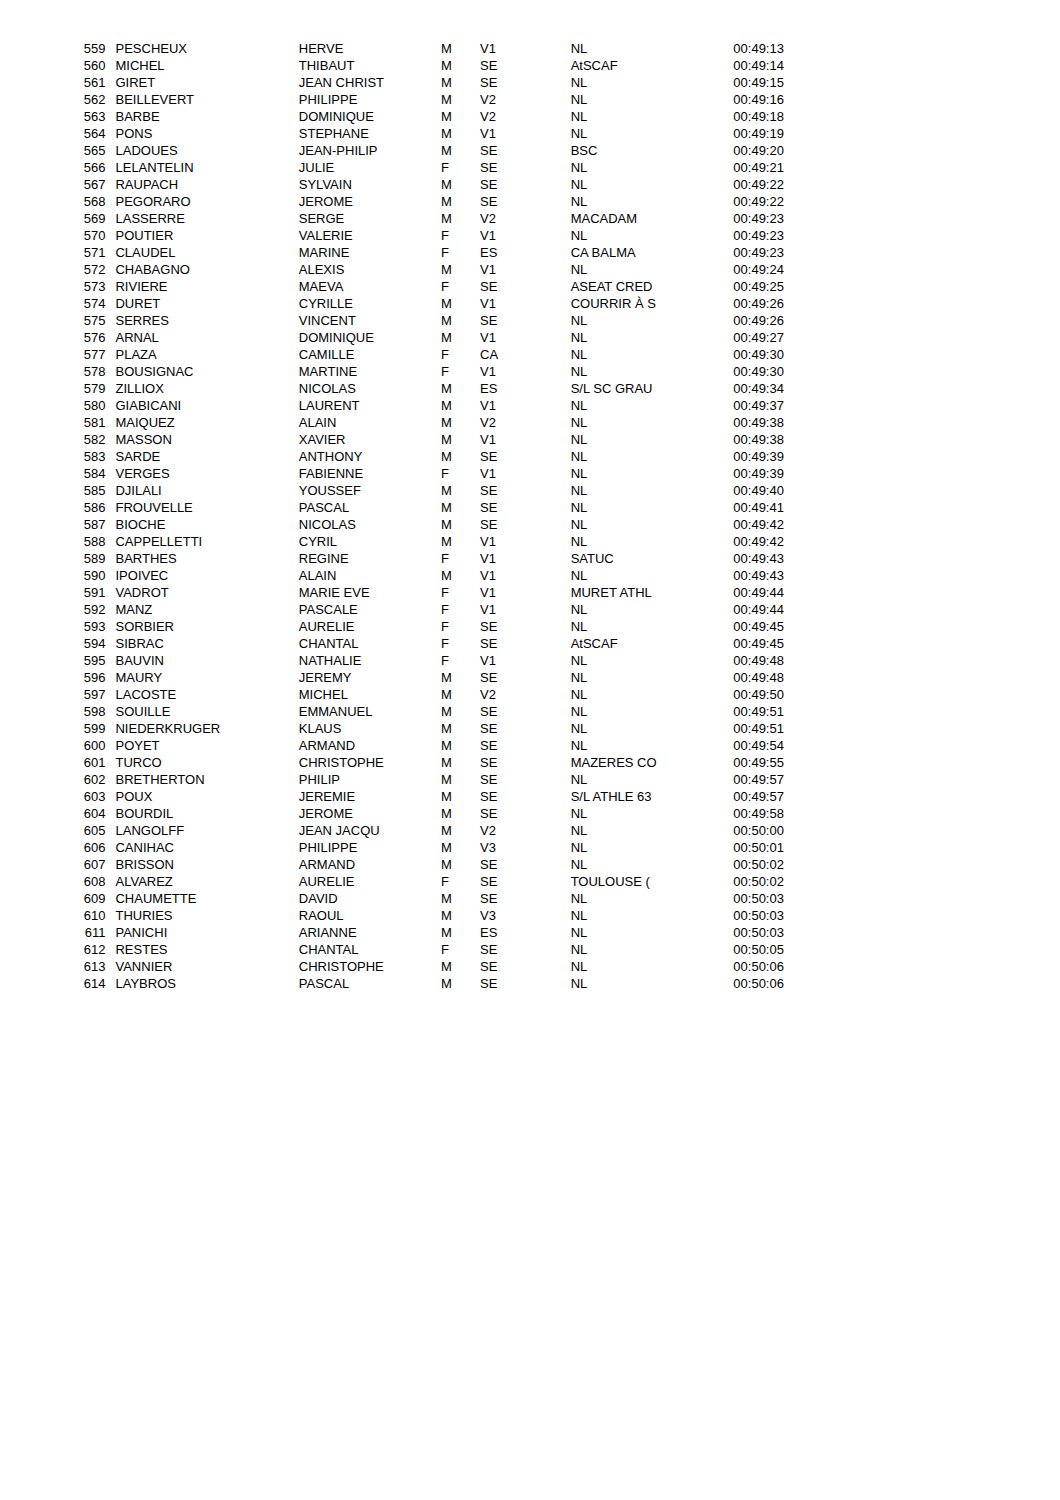| 559 | PESCHEUX | HERVE | M | V1 | NL | 00:49:13 |
| 560 | MICHEL | THIBAUT | M | SE | AtSCAF | 00:49:14 |
| 561 | GIRET | JEAN CHRIST | M | SE | NL | 00:49:15 |
| 562 | BEILLEVERT | PHILIPPE | M | V2 | NL | 00:49:16 |
| 563 | BARBE | DOMINIQUE | M | V2 | NL | 00:49:18 |
| 564 | PONS | STEPHANE | M | V1 | NL | 00:49:19 |
| 565 | LADOUES | JEAN-PHILIP | M | SE | BSC | 00:49:20 |
| 566 | LELANTELIN | JULIE | F | SE | NL | 00:49:21 |
| 567 | RAUPACH | SYLVAIN | M | SE | NL | 00:49:22 |
| 568 | PEGORARO | JEROME | M | SE | NL | 00:49:22 |
| 569 | LASSERRE | SERGE | M | V2 | MACADAM | 00:49:23 |
| 570 | POUTIER | VALERIE | F | V1 | NL | 00:49:23 |
| 571 | CLAUDEL | MARINE | F | ES | CA BALMA | 00:49:23 |
| 572 | CHABAGNO | ALEXIS | M | V1 | NL | 00:49:24 |
| 573 | RIVIERE | MAEVA | F | SE | ASEAT CRED | 00:49:25 |
| 574 | DURET | CYRILLE | M | V1 | COURRIR À S | 00:49:26 |
| 575 | SERRES | VINCENT | M | SE | NL | 00:49:26 |
| 576 | ARNAL | DOMINIQUE | M | V1 | NL | 00:49:27 |
| 577 | PLAZA | CAMILLE | F | CA | NL | 00:49:30 |
| 578 | BOUSIGNAC | MARTINE | F | V1 | NL | 00:49:30 |
| 579 | ZILLIOX | NICOLAS | M | ES | S/L SC GRAU | 00:49:34 |
| 580 | GIABICANI | LAURENT | M | V1 | NL | 00:49:37 |
| 581 | MAIQUEZ | ALAIN | M | V2 | NL | 00:49:38 |
| 582 | MASSON | XAVIER | M | V1 | NL | 00:49:38 |
| 583 | SARDE | ANTHONY | M | SE | NL | 00:49:39 |
| 584 | VERGES | FABIENNE | F | V1 | NL | 00:49:39 |
| 585 | DJILALI | YOUSSEF | M | SE | NL | 00:49:40 |
| 586 | FROUVELLE | PASCAL | M | SE | NL | 00:49:41 |
| 587 | BIOCHE | NICOLAS | M | SE | NL | 00:49:42 |
| 588 | CAPPELLETTI | CYRIL | M | V1 | NL | 00:49:42 |
| 589 | BARTHES | REGINE | F | V1 | SATUC | 00:49:43 |
| 590 | IPOIVEC | ALAIN | M | V1 | NL | 00:49:43 |
| 591 | VADROT | MARIE EVE | F | V1 | MURET ATHL | 00:49:44 |
| 592 | MANZ | PASCALE | F | V1 | NL | 00:49:44 |
| 593 | SORBIER | AURELIE | F | SE | NL | 00:49:45 |
| 594 | SIBRAC | CHANTAL | F | SE | AtSCAF | 00:49:45 |
| 595 | BAUVIN | NATHALIE | F | V1 | NL | 00:49:48 |
| 596 | MAURY | JEREMY | M | SE | NL | 00:49:48 |
| 597 | LACOSTE | MICHEL | M | V2 | NL | 00:49:50 |
| 598 | SOUILLE | EMMANUEL | M | SE | NL | 00:49:51 |
| 599 | NIEDERKRUGER | KLAUS | M | SE | NL | 00:49:51 |
| 600 | POYET | ARMAND | M | SE | NL | 00:49:54 |
| 601 | TURCO | CHRISTOPHE | M | SE | MAZERES CO | 00:49:55 |
| 602 | BRETHERTON | PHILIP | M | SE | NL | 00:49:57 |
| 603 | POUX | JEREMIE | M | SE | S/L ATHLE 63 | 00:49:57 |
| 604 | BOURDIL | JEROME | M | SE | NL | 00:49:58 |
| 605 | LANGOLFF | JEAN JACQU | M | V2 | NL | 00:50:00 |
| 606 | CANIHAC | PHILIPPE | M | V3 | NL | 00:50:01 |
| 607 | BRISSON | ARMAND | M | SE | NL | 00:50:02 |
| 608 | ALVAREZ | AURELIE | F | SE | TOULOUSE ( | 00:50:02 |
| 609 | CHAUMETTE | DAVID | M | SE | NL | 00:50:03 |
| 610 | THURIES | RAOUL | M | V3 | NL | 00:50:03 |
| 611 | PANICHI | ARIANNE | M | ES | NL | 00:50:03 |
| 612 | RESTES | CHANTAL | F | SE | NL | 00:50:05 |
| 613 | VANNIER | CHRISTOPHE | M | SE | NL | 00:50:06 |
| 614 | LAYBROS | PASCAL | M | SE | NL | 00:50:06 |